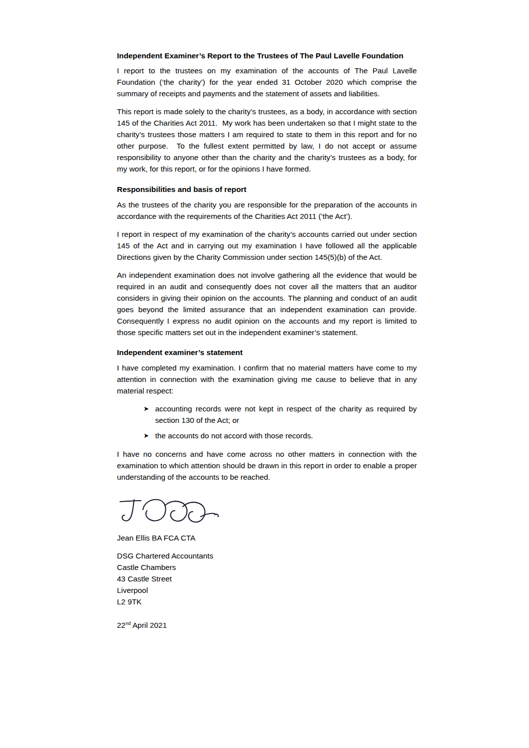Independent Examiner’s Report to the Trustees of The Paul Lavelle Foundation
I report to the trustees on my examination of the accounts of The Paul Lavelle Foundation (‘the charity’) for the year ended 31 October 2020 which comprise the summary of receipts and payments and the statement of assets and liabilities.
This report is made solely to the charity’s trustees, as a body, in accordance with section 145 of the Charities Act 2011. My work has been undertaken so that I might state to the charity’s trustees those matters I am required to state to them in this report and for no other purpose. To the fullest extent permitted by law, I do not accept or assume responsibility to anyone other than the charity and the charity’s trustees as a body, for my work, for this report, or for the opinions I have formed.
Responsibilities and basis of report
As the trustees of the charity you are responsible for the preparation of the accounts in accordance with the requirements of the Charities Act 2011 (‘the Act’).
I report in respect of my examination of the charity’s accounts carried out under section 145 of the Act and in carrying out my examination I have followed all the applicable Directions given by the Charity Commission under section 145(5)(b) of the Act.
An independent examination does not involve gathering all the evidence that would be required in an audit and consequently does not cover all the matters that an auditor considers in giving their opinion on the accounts. The planning and conduct of an audit goes beyond the limited assurance that an independent examination can provide. Consequently I express no audit opinion on the accounts and my report is limited to those specific matters set out in the independent examiner’s statement.
Independent examiner’s statement
I have completed my examination. I confirm that no material matters have come to my attention in connection with the examination giving me cause to believe that in any material respect:
accounting records were not kept in respect of the charity as required by section 130 of the Act; or
the accounts do not accord with those records.
I have no concerns and have come across no other matters in connection with the examination to which attention should be drawn in this report in order to enable a proper understanding of the accounts to be reached.
Jean Ellis BA FCA CTA
DSG Chartered Accountants
Castle Chambers
43 Castle Street
Liverpool
L2 9TK
22nd April 2021